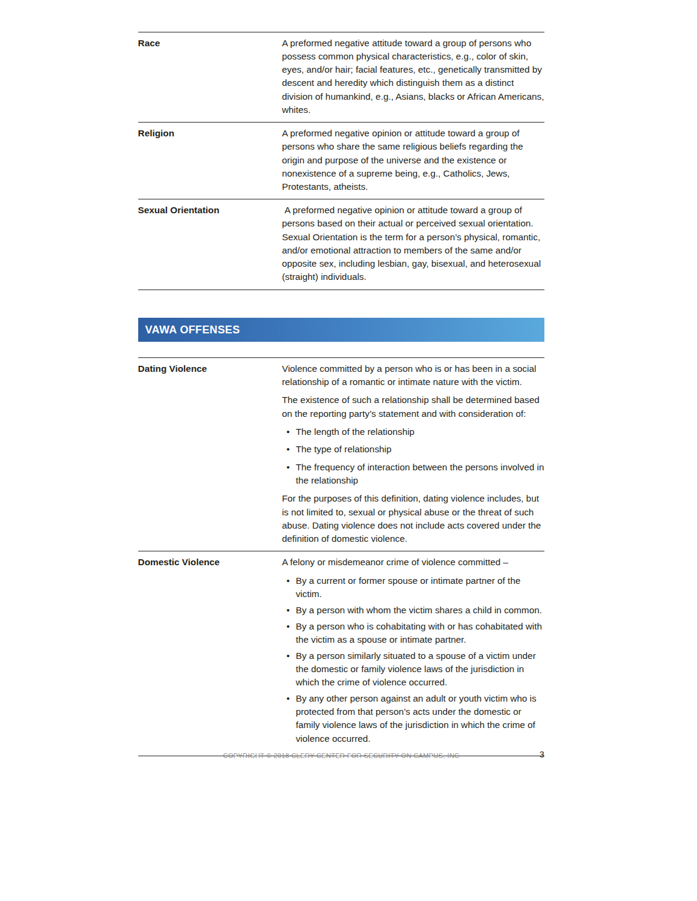| Race | A preformed negative attitude toward a group of persons who possess common physical characteristics, e.g., color of skin, eyes, and/or hair; facial features, etc., genetically transmitted by descent and heredity which distinguish them as a distinct division of humankind, e.g., Asians, blacks or African Americans, whites. |
| Religion | A preformed negative opinion or attitude toward a group of persons who share the same religious beliefs regarding the origin and purpose of the universe and the existence or nonexistence of a supreme being, e.g., Catholics, Jews, Protestants, atheists. |
| Sexual Orientation | A preformed negative opinion or attitude toward a group of persons based on their actual or perceived sexual orientation. Sexual Orientation is the term for a person’s physical, romantic, and/or emotional attraction to members of the same and/or opposite sex, including lesbian, gay, bisexual, and heterosexual (straight) individuals. |
VAWA OFFENSES
| Dating Violence | Violence committed by a person who is or has been in a social relationship of a romantic or intimate nature with the victim. The existence of such a relationship shall be determined based on the reporting party’s statement and with consideration of: The length of the relationship The type of relationship The frequency of interaction between the persons involved in the relationship For the purposes of this definition, dating violence includes, but is not limited to, sexual or physical abuse or the threat of such abuse. Dating violence does not include acts covered under the definition of domestic violence. |
| Domestic Violence | A felony or misdemeanor crime of violence committed – By a current or former spouse or intimate partner of the victim. By a person with whom the victim shares a child in common. By a person who is cohabitating with or has cohabitated with the victim as a spouse or intimate partner. By a person similarly situated to a spouse of a victim under the domestic or family violence laws of the jurisdiction in which the crime of violence occurred. By any other person against an adult or youth victim who is protected from that person’s acts under the domestic or family violence laws of the jurisdiction in which the crime of violence occurred. |
COPYRIGHT © 2018 CLERY CENTER FOR SECURITY ON CAMPUS, INC
3